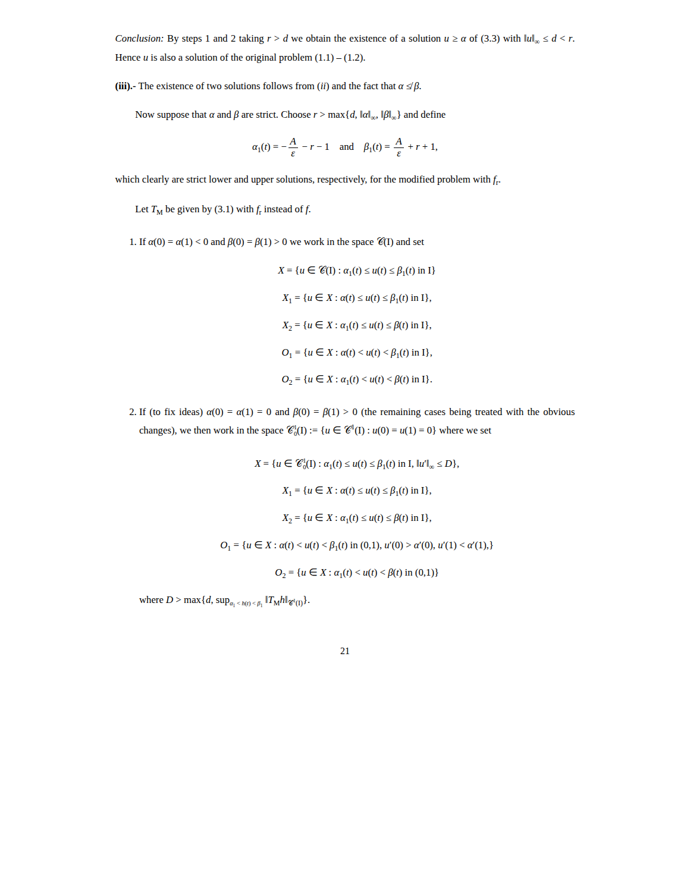Conclusion: By steps 1 and 2 taking r > d we obtain the existence of a solution u ≥ α of (3.3) with ‖u‖∞ ≤ d < r. Hence u is also a solution of the original problem (1.1) – (1.2).
(iii).- The existence of two solutions follows from (ii) and the fact that α ≰ β.
Now suppose that α and β are strict. Choose r > max{d, ‖α‖∞, ‖β‖∞} and define
α 1(t) = −Aε − r − 1 and β 1(t) = Aε + r + 1,
which clearly are strict lower and upper solutions, respectively, for the modified problem with fr.
Let TM be given by (3.1) with fr instead of f.
If α(0) = α(1) < 0 and β(0) = β(1) > 0 we work in the space 𝒞(I) and set
X = {u ∈ 𝒞(I) : α 1(t) ≤ u(t) ≤ β 1(t) in I}
X 1 = {u ∈ X : α(t) ≤ u(t) ≤ β 1(t) in I},
X 2 = {u ∈ X : α 1(t) ≤ u(t) ≤ β(t) in I},
O 1 = {u ∈ X : α(t) < u(t) < β 1(t) in I},
O 2 = {u ∈ X : α 1(t) < u(t) < β(t) in I}.
If (to fix ideas) α(0) = α(1) = 0 and β(0) = β(1) > 0 (the remaining cases being treated with the obvious changes), we then work in the space 𝒞10(I) := {u ∈ 𝒞1(I) : u(0) = u(1) = 0} where we set
X = {u ∈ 𝒞10(I) : α 1(t) ≤ u(t) ≤ β 1(t) in I, ‖u′‖∞ ≤ D},
X 1 = {u ∈ X : α(t) ≤ u(t) ≤ β 1(t) in I},
X 2 = {u ∈ X : α 1(t) ≤ u(t) ≤ β(t) in I},
O 1 = {u ∈ X : α(t) < u(t) < β 1(t) in (0,1), u′(0) > α′(0), u′(1) < α′(1),}
O 2 = {u ∈ X : α 1(t) < u(t) < β(t) in (0,1)}
where D > max{d, supα 1 < h(t) < β 1 ‖TMh‖𝒞1(I)}.
21